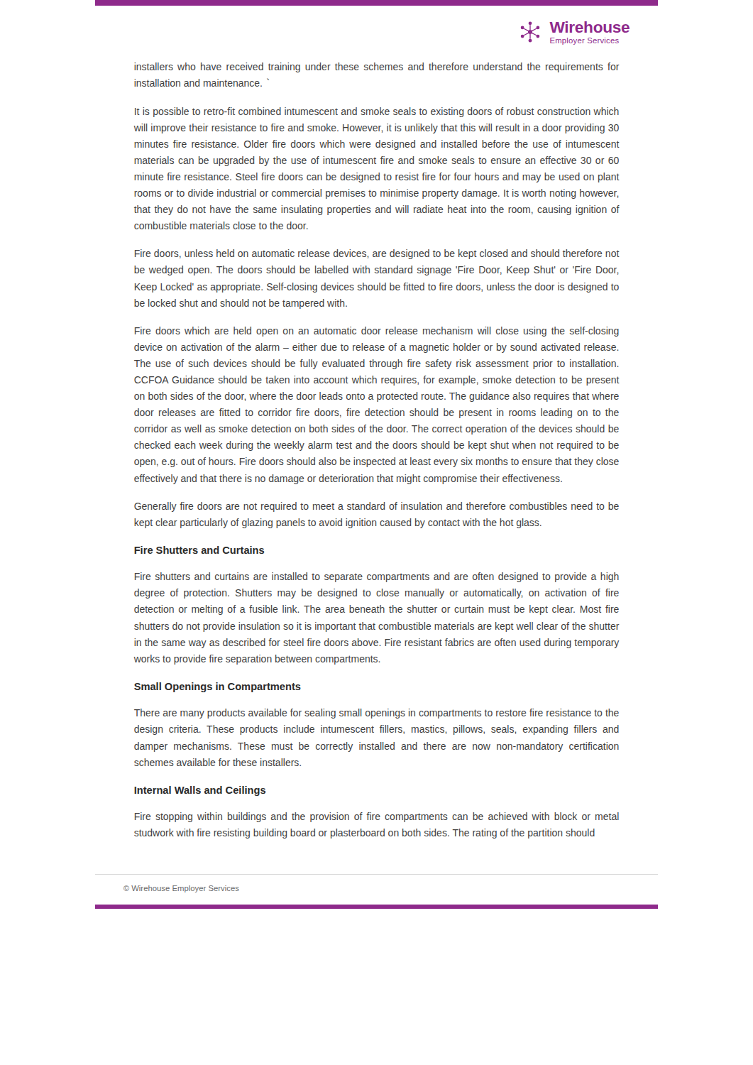Wirehouse
Employer Services
installers who have received training under these schemes and therefore understand the requirements for installation and maintenance. `
It is possible to retro-fit combined intumescent and smoke seals to existing doors of robust construction which will improve their resistance to fire and smoke. However, it is unlikely that this will result in a door providing 30 minutes fire resistance. Older fire doors which were designed and installed before the use of intumescent materials can be upgraded by the use of intumescent fire and smoke seals to ensure an effective 30 or 60 minute fire resistance. Steel fire doors can be designed to resist fire for four hours and may be used on plant rooms or to divide industrial or commercial premises to minimise property damage. It is worth noting however, that they do not have the same insulating properties and will radiate heat into the room, causing ignition of combustible materials close to the door.
Fire doors, unless held on automatic release devices, are designed to be kept closed and should therefore not be wedged open. The doors should be labelled with standard signage 'Fire Door, Keep Shut' or 'Fire Door, Keep Locked' as appropriate. Self-closing devices should be fitted to fire doors, unless the door is designed to be locked shut and should not be tampered with.
Fire doors which are held open on an automatic door release mechanism will close using the self-closing device on activation of the alarm – either due to release of a magnetic holder or by sound activated release. The use of such devices should be fully evaluated through fire safety risk assessment prior to installation. CCFOA Guidance should be taken into account which requires, for example, smoke detection to be present on both sides of the door, where the door leads onto a protected route. The guidance also requires that where door releases are fitted to corridor fire doors, fire detection should be present in rooms leading on to the corridor as well as smoke detection on both sides of the door. The correct operation of the devices should be checked each week during the weekly alarm test and the doors should be kept shut when not required to be open, e.g. out of hours. Fire doors should also be inspected at least every six months to ensure that they close effectively and that there is no damage or deterioration that might compromise their effectiveness.
Generally fire doors are not required to meet a standard of insulation and therefore combustibles need to be kept clear particularly of glazing panels to avoid ignition caused by contact with the hot glass.
Fire Shutters and Curtains
Fire shutters and curtains are installed to separate compartments and are often designed to provide a high degree of protection. Shutters may be designed to close manually or automatically, on activation of fire detection or melting of a fusible link. The area beneath the shutter or curtain must be kept clear. Most fire shutters do not provide insulation so it is important that combustible materials are kept well clear of the shutter in the same way as described for steel fire doors above. Fire resistant fabrics are often used during temporary works to provide fire separation between compartments.
Small Openings in Compartments
There are many products available for sealing small openings in compartments to restore fire resistance to the design criteria. These products include intumescent fillers, mastics, pillows, seals, expanding fillers and damper mechanisms. These must be correctly installed and there are now non-mandatory certification schemes available for these installers.
Internal Walls and Ceilings
Fire stopping within buildings and the provision of fire compartments can be achieved with block or metal studwork with fire resisting building board or plasterboard on both sides. The rating of the partition should
© Wirehouse Employer Services